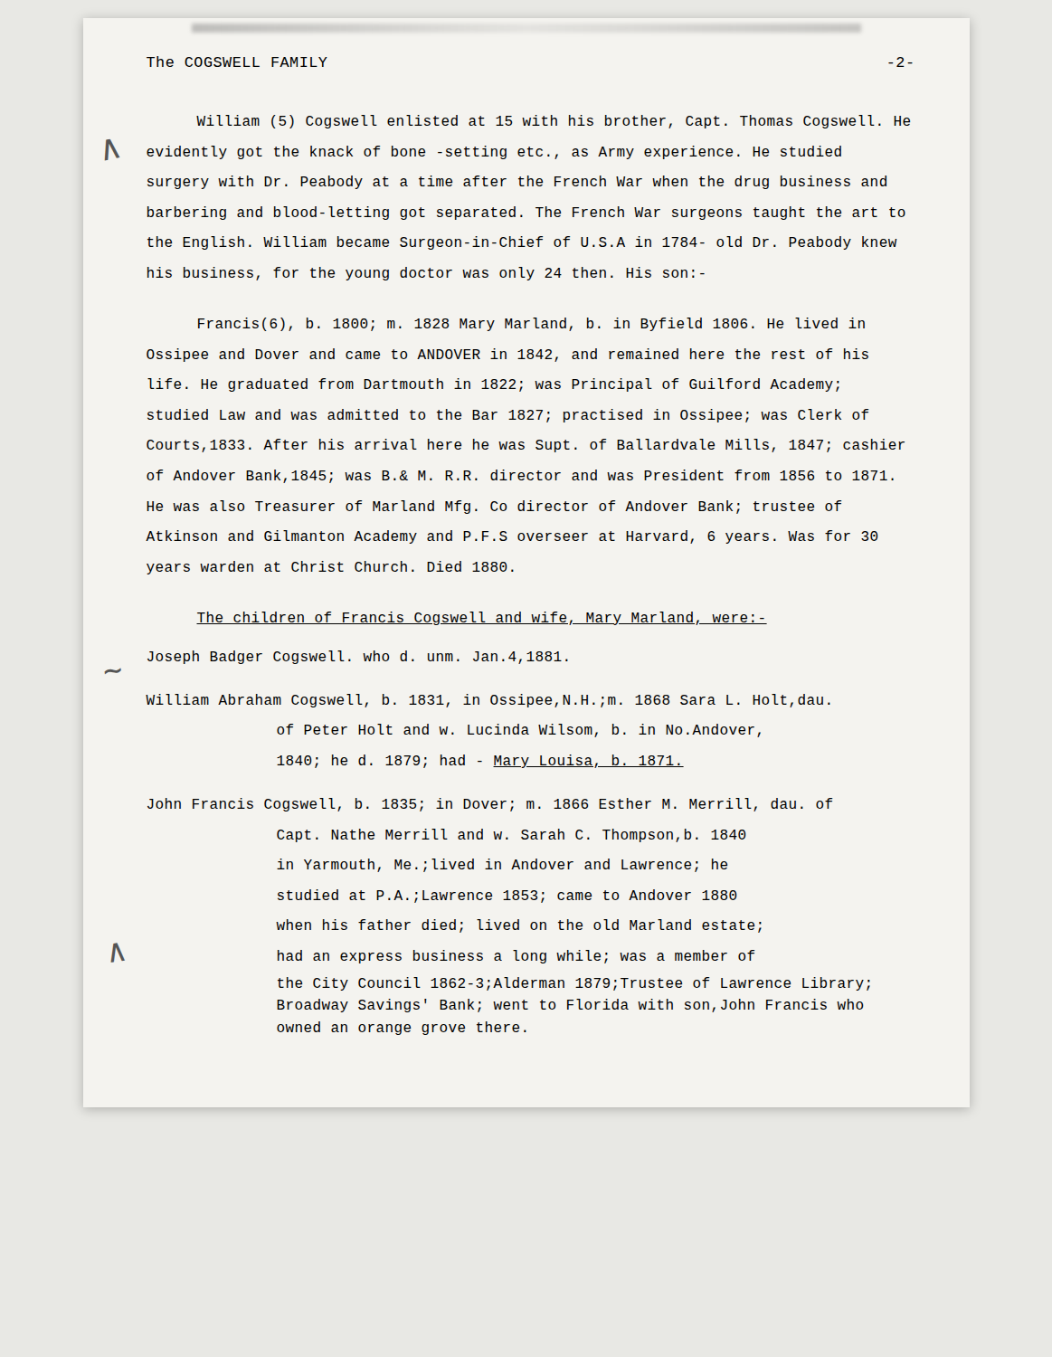∧
∼
∧
The COGSWELL FAMILY -2-
William (5) Cogswell enlisted at 15 with his brother, Capt. Thomas Cogswell. He evidently got the knack of bone -setting etc., as Army experience. He studied surgery with Dr. Peabody at a time after the French War when the drug business and barbering and blood-letting got separated. The French War surgeons taught the art to the English. William became Surgeon-in-Chief of U.S.A in 1784- old Dr. Peabody knew his business, for the young doctor was only 24 then. His son:-
Francis(6), b. 1800; m. 1828 Mary Marland, b. in Byfield 1806. He lived in Ossipee and Dover and came to ANDOVER in 1842, and remained here the rest of his life. He graduated from Dartmouth in 1822; was Principal of Guilford Academy; studied Law and was admitted to the Bar 1827; practised in Ossipee; was Clerk of Courts,1833. After his arrival here he was Supt. of Ballardvale Mills, 1847; cashier of Andover Bank,1845; was B.& M. R.R. director and was President from 1856 to 1871. He was also Treasurer of Marland Mfg. Co director of Andover Bank; trustee of Atkinson and Gilmanton Academy and P.F.S overseer at Harvard, 6 years. Was for 30 years warden at Christ Church. Died 1880.
The children of Francis Cogswell and wife, Mary Marland, were:-
Joseph Badger Cogswell. who d. unm. Jan.4,1881.
William Abraham Cogswell, b. 1831, in Ossipee,N.H.;m. 1868 Sara L. Holt,dau. of Peter Holt and w. Lucinda Wilsom, b. in No.Andover, 1840; he d. 1879; had - Mary Louisa, b. 1871.
John Francis Cogswell, b. 1835; in Dover; m. 1866 Esther M. Merrill, dau. of Capt. Nathe Merrill and w. Sarah C. Thompson,b. 1840 in Yarmouth, Me.;lived in Andover and Lawrence; he studied at P.A.;Lawrence 1853; came to Andover 1880 when his father died; lived on the old Marland estate; had an express business a long while; was a member of the City Council 1862-3;Alderman 1879;Trustee of Lawrence Library; Broadway Savings' Bank; went to Florida with son,John Francis who owned an orange grove there.